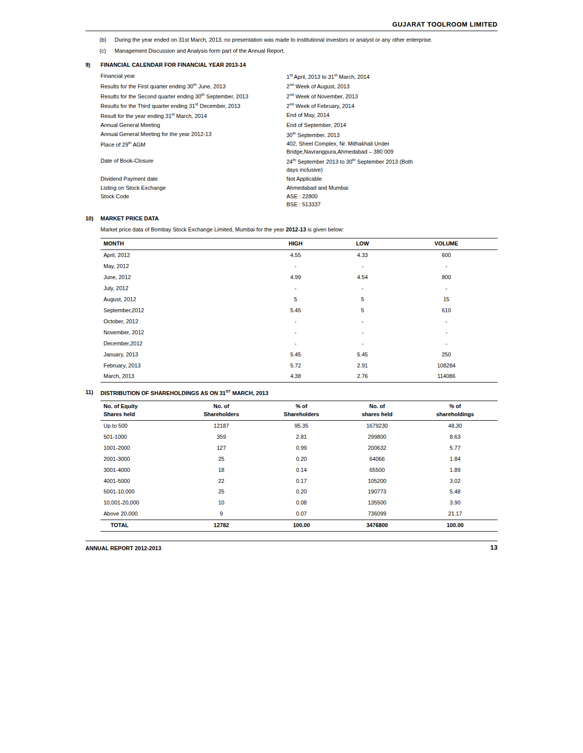GUJARAT TOOLROOM LIMITED
(b)
During the year ended on 31st March, 2013, no presentation was made to institutional investors or analyst or any other enterprise.
(c)
Management Discussion and Analysis form part of the Annual Report.
9)
FINANCIAL CALENDAR FOR FINANCIAL YEAR 2013-14
Financial year
1st April, 2013 to 31st March, 2014
Results for the First quarter ending 30th June, 2013
2nd Week of August, 2013
Results for the Second quarter ending 30th September, 2013
2nd Week of November, 2013
Results for the Third quarter ending 31st December, 2013
2nd Week of February, 2014
Result for the year ending 31st March, 2014
End of May, 2014
Annual General Meeting
End of September, 2014
Annual General Meeting for the year 2012-13
30th September, 2013
Place of 29th AGM
402, Sheel Complex, Nr. Mithakhali Under Bridge,Navrangpura,Ahmedabad – 380 009
Date of Book-Closure
24th September 2013 to 30th September 2013 (Both days inclusive)
Dividend Payment date
Not Applicable
Listing on Stock Exchange
Ahmedabad and Mumbai
Stock Code
ASE : 22800 BSE : 513337
10)
MARKET PRICE DATA
Market price data of Bombay Stock Exchange Limited, Mumbai for the year 2012-13 is given below:
| MONTH | HIGH | LOW | VOLUME |
| --- | --- | --- | --- |
| April, 2012 | 4.55 | 4.33 | 600 |
| May, 2012 | - | - | - |
| June, 2012 | 4.99 | 4.54 | 800 |
| July, 2012 | - | - | - |
| August, 2012 | 5 | 5 | 15 |
| September,2012 | 5.45 | 5 | 610 |
| October, 2012 | - | - | - |
| November, 2012 | - | - | - |
| December,2012 | - | - | - |
| January, 2013 | 5.45 | 5.45 | 250 |
| February, 2013 | 5.72 | 2.91 | 108284 |
| March, 2013 | 4.38 | 2.76 | 114086 |
11)
DISTRIBUTION OF SHAREHOLDINGS AS ON 31ST MARCH, 2013
| No. of Equity Shares held | No. of Shareholders | % of Shareholders | No. of shares held | % of shareholdings |
| --- | --- | --- | --- | --- |
| Up to 500 | 12187 | 95.35 | 1679230 | 48.30 |
| 501-1000 | 359 | 2.81 | 299800 | 8.63 |
| 1001-2000 | 127 | 0.99 | 200632 | 5.77 |
| 2001-3000 | 25 | 0.20 | 64066 | 1.84 |
| 3001-4000 | 18 | 0.14 | 65500 | 1.89 |
| 4001-5000 | 22 | 0.17 | 105200 | 3.02 |
| 5001-10,000 | 25 | 0.20 | 190773 | 5.48 |
| 10,001-20,000 | 10 | 0.08 | 135500 | 3.90 |
| Above 20,000 | 9 | 0.07 | 736099 | 21.17 |
| TOTAL | 12782 | 100.00 | 3476800 | 100.00 |
ANNUAL REPORT 2012-2013
13